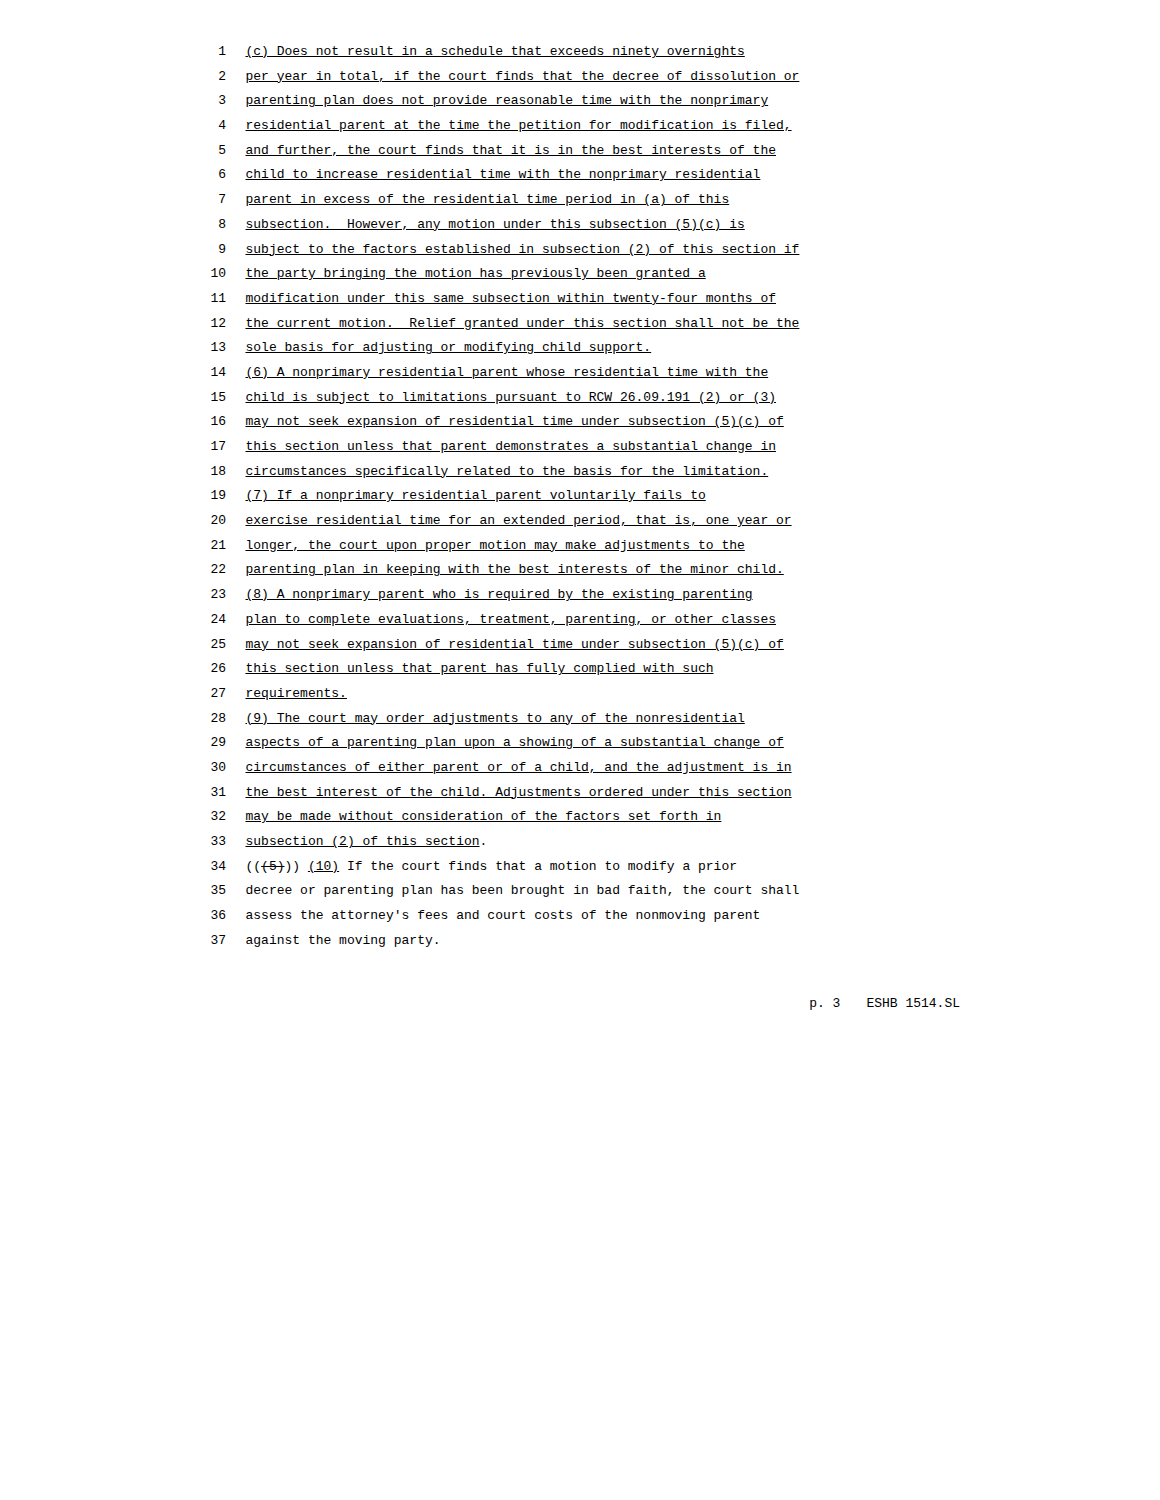(c) Does not result in a schedule that exceeds ninety overnights
per year in total, if the court finds that the decree of dissolution or
parenting plan does not provide reasonable time with the nonprimary
residential parent at the time the petition for modification is filed,
and further, the court finds that it is in the best interests of the
child to increase residential time with the nonprimary residential
parent in excess of the residential time period in (a) of this
subsection. However, any motion under this subsection (5)(c) is
subject to the factors established in subsection (2) of this section if
the party bringing the motion has previously been granted a
modification under this same subsection within twenty-four months of
the current motion. Relief granted under this section shall not be the
sole basis for adjusting or modifying child support.
(6) A nonprimary residential parent whose residential time with the
child is subject to limitations pursuant to RCW 26.09.191 (2) or (3)
may not seek expansion of residential time under subsection (5)(c) of
this section unless that parent demonstrates a substantial change in
circumstances specifically related to the basis for the limitation.
(7) If a nonprimary residential parent voluntarily fails to
exercise residential time for an extended period, that is, one year or
longer, the court upon proper motion may make adjustments to the
parenting plan in keeping with the best interests of the minor child.
(8) A nonprimary parent who is required by the existing parenting
plan to complete evaluations, treatment, parenting, or other classes
may not seek expansion of residential time under subsection (5)(c) of
this section unless that parent has fully complied with such
requirements.
(9) The court may order adjustments to any of the nonresidential
aspects of a parenting plan upon a showing of a substantial change of
circumstances of either parent or of a child, and the adjustment is in
the best interest of the child. Adjustments ordered under this section
may be made without consideration of the factors set forth in
subsection (2) of this section.
(((5))) (10) If the court finds that a motion to modify a prior
decree or parenting plan has been brought in bad faith, the court shall
assess the attorney's fees and court costs of the nonmoving parent
against the moving party.
p. 3 ESHB 1514.SL